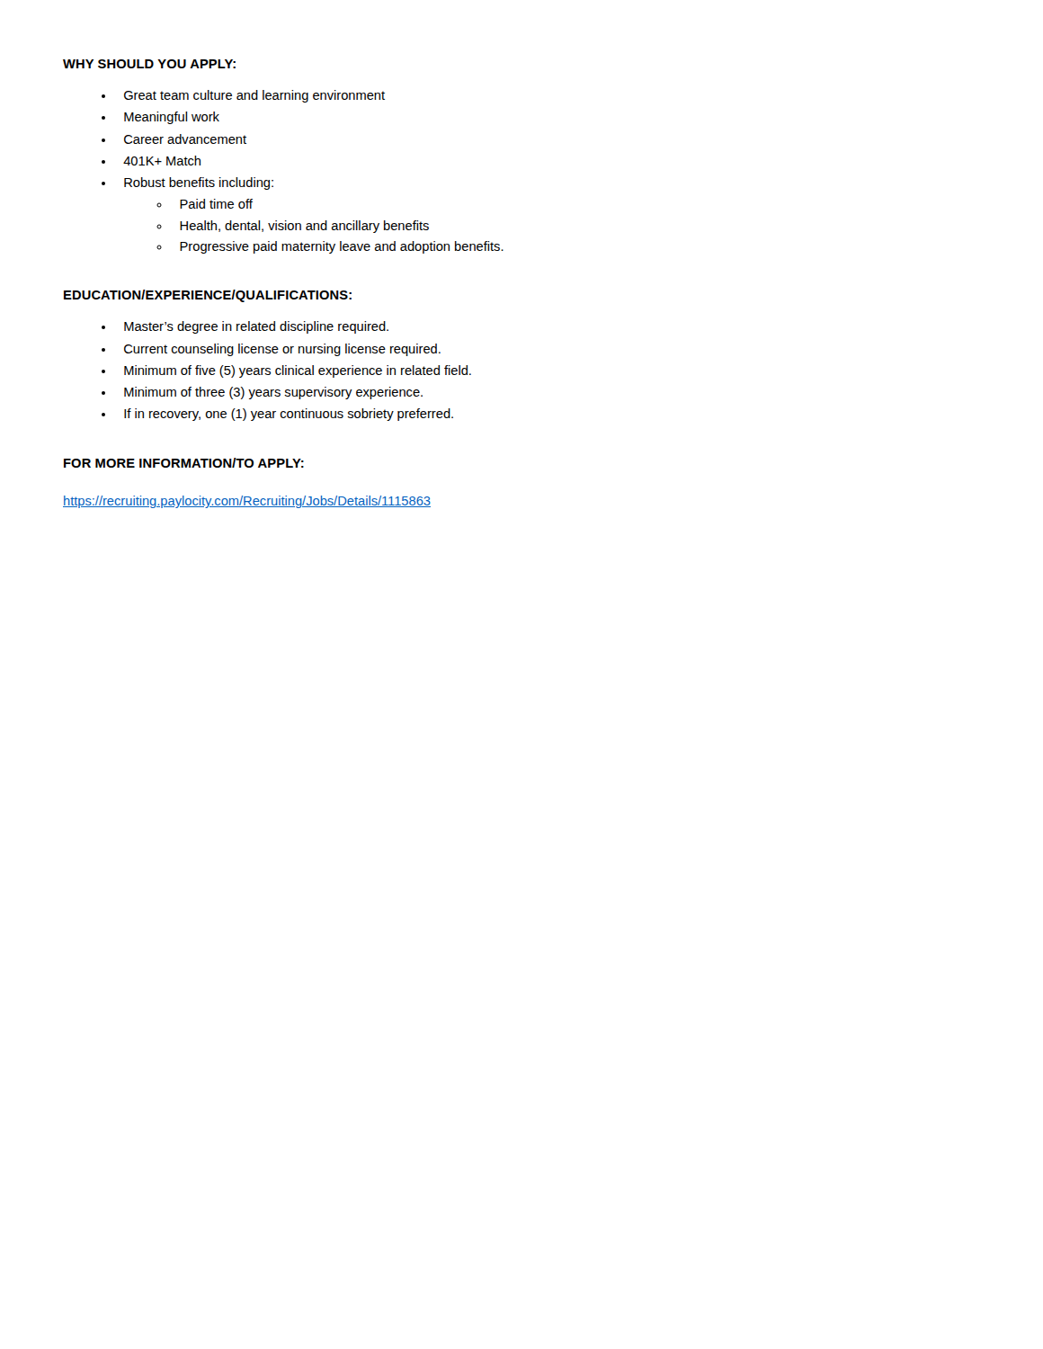WHY SHOULD YOU APPLY:
Great team culture and learning environment
Meaningful work
Career advancement
401K+ Match
Robust benefits including:
Paid time off
Health, dental, vision and ancillary benefits
Progressive paid maternity leave and adoption benefits.
EDUCATION/EXPERIENCE/QUALIFICATIONS:
Master’s degree in related discipline required.
Current counseling license or nursing license required.
Minimum of five (5) years clinical experience in related field.
Minimum of three (3) years supervisory experience.
If in recovery, one (1) year continuous sobriety preferred.
FOR MORE INFORMATION/TO APPLY:
https://recruiting.paylocity.com/Recruiting/Jobs/Details/1115863